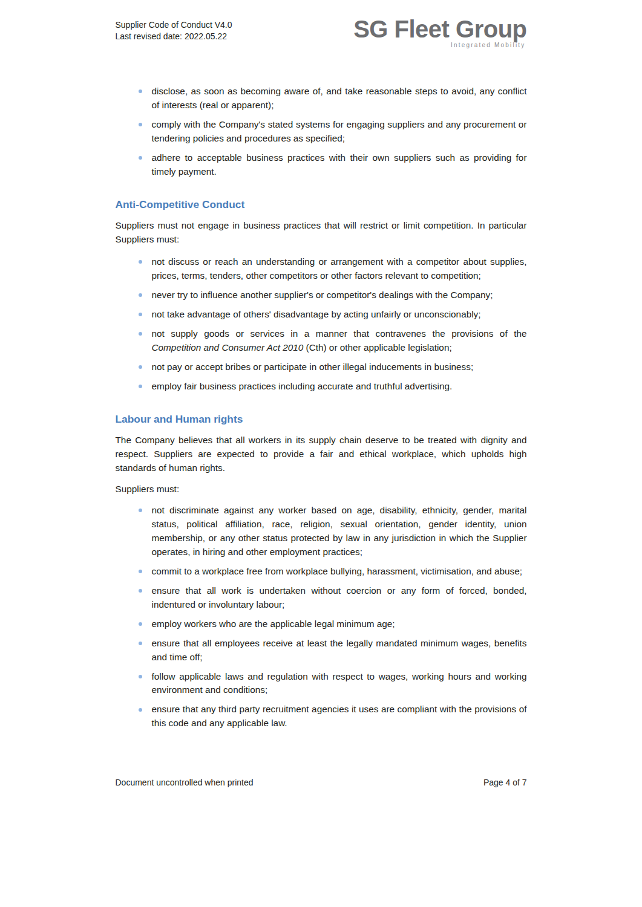Supplier Code of Conduct V4.0
Last revised date: 2022.05.22
SG Fleet Group
Integrated Mobility
disclose, as soon as becoming aware of, and take reasonable steps to avoid, any conflict of interests (real or apparent);
comply with the Company's stated systems for engaging suppliers and any procurement or tendering policies and procedures as specified;
adhere to acceptable business practices with their own suppliers such as providing for timely payment.
Anti-Competitive Conduct
Suppliers must not engage in business practices that will restrict or limit competition. In particular Suppliers must:
not discuss or reach an understanding or arrangement with a competitor about supplies, prices, terms, tenders, other competitors or other factors relevant to competition;
never try to influence another supplier's or competitor's dealings with the Company;
not take advantage of others' disadvantage by acting unfairly or unconscionably;
not supply goods or services in a manner that contravenes the provisions of the Competition and Consumer Act 2010 (Cth) or other applicable legislation;
not pay or accept bribes or participate in other illegal inducements in business;
employ fair business practices including accurate and truthful advertising.
Labour and Human rights
The Company believes that all workers in its supply chain deserve to be treated with dignity and respect. Suppliers are expected to provide a fair and ethical workplace, which upholds high standards of human rights.
Suppliers must:
not discriminate against any worker based on age, disability, ethnicity, gender, marital status, political affiliation, race, religion, sexual orientation, gender identity, union membership, or any other status protected by law in any jurisdiction in which the Supplier operates, in hiring and other employment practices;
commit to a workplace free from workplace bullying, harassment, victimisation, and abuse;
ensure that all work is undertaken without coercion or any form of forced, bonded, indentured or involuntary labour;
employ workers who are the applicable legal minimum age;
ensure that all employees receive at least the legally mandated minimum wages, benefits and time off;
follow applicable laws and regulation with respect to wages, working hours and working environment and conditions;
ensure that any third party recruitment agencies it uses are compliant with the provisions of this code and any applicable law.
Document uncontrolled when printed
Page 4 of 7